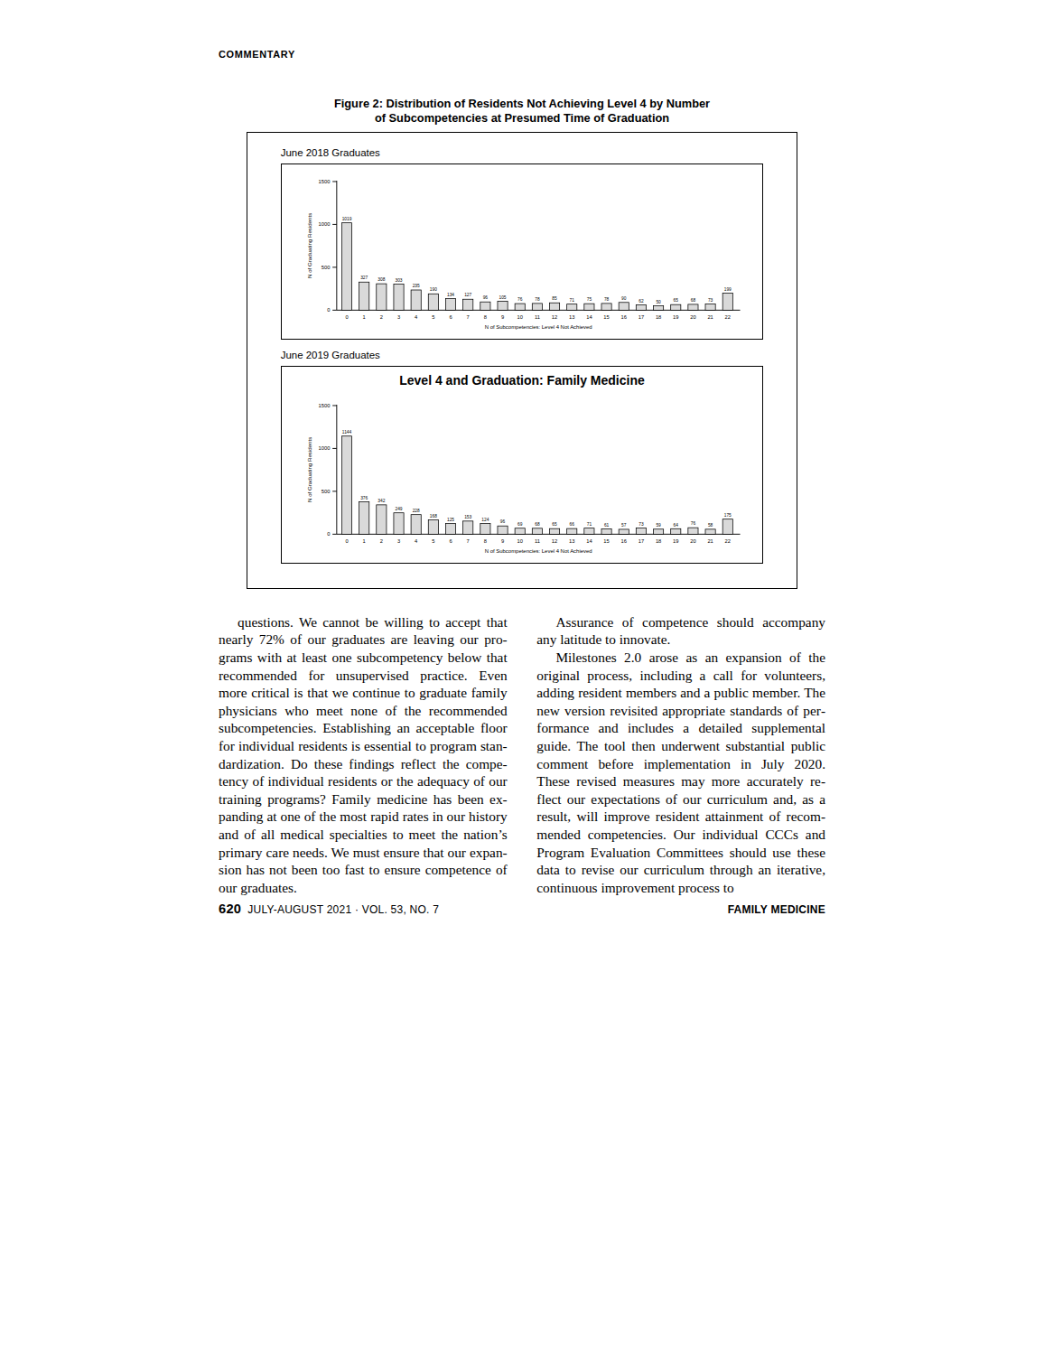COMMENTARY
Figure 2: Distribution of Residents Not Achieving Level 4 by Number
of Subcompetencies at Presumed Time of Graduation
June 2018 Graduates
0 500 1000 1500 N of Graduating Residents 1019 0 327 1 308 2 303 3 235 4 190 5 134 6 127 7 96 8 105 9 76 10 78 11 85 12 71 13 75 14 78 15 90 16 62 17 50 18 65 19 68 20 73 21 199 22 N of Subcompetencies: Level 4 Not Achieved
June 2019 Graduates
Level 4 and Graduation: Family Medicine
0 500 1000 1500 N of Graduating Residents 1144 0 376 1 342 2 249 3 228 4 168 5 125 6 153 7 124 8 96 9 69 10 68 11 65 12 66 13 71 14 61 15 57 16 73 17 59 18 64 19 76 20 58 21 175 22 N of Subcompetencies: Level 4 Not Achieved
questions. We cannot be willing to accept that nearly 72% of our graduates are leaving our programs with at least one subcompetency below that recommended for unsupervised practice. Even more critical is that we continue to graduate family physicians who meet none of the recommended subcompetencies. Establishing an acceptable floor for individual residents is essential to program standardization. Do these findings reflect the competency of individual residents or the adequacy of our training programs? Family medicine has been expanding at one of the most rapid rates in our history and of all medical specialties to meet the nation’s primary care needs. We must ensure that our expansion has not been too fast to ensure competence of our graduates.
Assurance of competence should accompany any latitude to innovate.
Milestones 2.0 arose as an expansion of the original process, including a call for volunteers, adding resident members and a public member. The new version revisited appropriate standards of performance and includes a detailed supplemental guide. The tool then underwent substantial public comment before implementation in July 2020. These revised measures may more accurately reflect our expectations of our curriculum and, as a result, will improve resident attainment of recommended competencies. Our individual CCCs and Program Evaluation Committees should use these data to revise our curriculum through an iterative, continuous improvement process to
620 JULY-AUGUST 2021 · VOL. 53, NO. 7
FAMILY MEDICINE